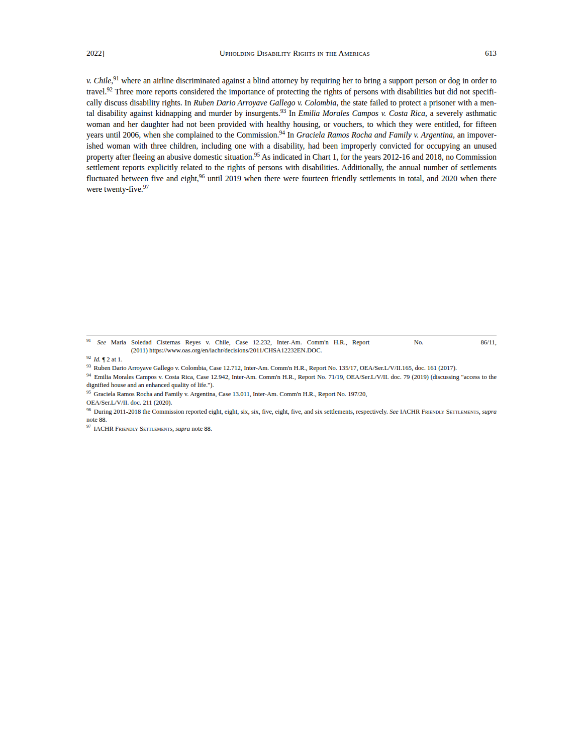2022] Upholding Disability Rights in the Americas 613
v. Chile,91 where an airline discriminated against a blind attorney by requiring her to bring a support person or dog in order to travel.92 Three more reports considered the importance of protecting the rights of persons with disabilities but did not specifically discuss disability rights. In Ruben Dario Arroyave Gallego v. Colombia, the state failed to protect a prisoner with a mental disability against kidnapping and murder by insurgents.93 In Emilia Morales Campos v. Costa Rica, a severely asthmatic woman and her daughter had not been provided with healthy housing, or vouchers, to which they were entitled, for fifteen years until 2006, when she complained to the Commission.94 In Graciela Ramos Rocha and Family v. Argentina, an impoverished woman with three children, including one with a disability, had been improperly convicted for occupying an unused property after fleeing an abusive domestic situation.95 As indicated in Chart 1, for the years 2012-16 and 2018, no Commission settlement reports explicitly related to the rights of persons with disabilities. Additionally, the annual number of settlements fluctuated between five and eight,96 until 2019 when there were fourteen friendly settlements in total, and 2020 when there were twenty-five.97
91 See Maria Soledad Cisternas Reyes v. Chile, Case 12.232, Inter-Am. Comm'n H.R., Report No. 86/11, (2011) https://www.oas.org/en/iachr/decisions/2011/CHSA12232EN.DOC.
92 Id. ¶ 2 at 1.
93 Ruben Dario Arroyave Gallego v. Colombia, Case 12.712, Inter-Am. Comm'n H.R., Report No. 135/17, OEA/Ser.L/V/II.165, doc. 161 (2017).
94 Emilia Morales Campos v. Costa Rica, Case 12.942, Inter-Am. Comm'n H.R., Report No. 71/19, OEA/Ser.L/V/II. doc. 79 (2019) (discussing "access to the dignified house and an enhanced quality of life.").
95 Graciela Ramos Rocha and Family v. Argentina, Case 13.011, Inter-Am. Comm'n H.R., Report No. 197/20,
OEA/Ser.L/V/II. doc. 211 (2020).
96 During 2011-2018 the Commission reported eight, eight, six, six, five, eight, five, and six settlements, respectively. See IACHR Friendly Settlements, supra note 88.
97 IACHR Friendly Settlements, supra note 88.